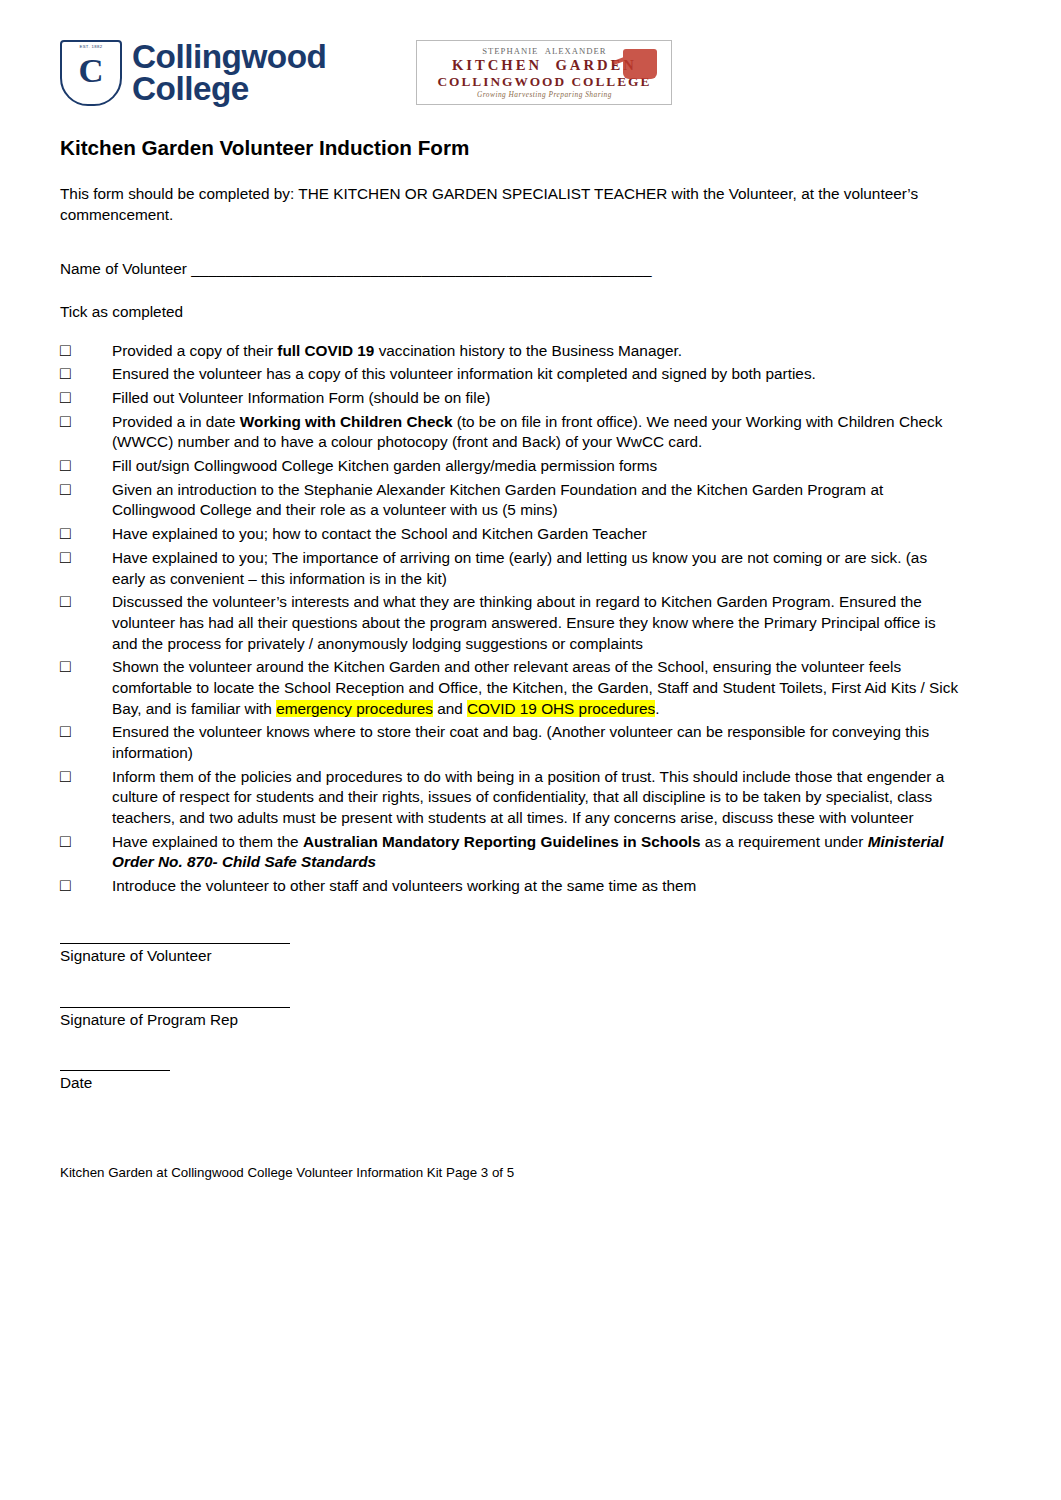Collingwood
College
STEPHANIE ALEXANDER
KITCHEN GARDEN
COLLINGWOOD COLLEGE
Growing Harvesting Preparing Sharing
Kitchen Garden Volunteer Induction Form
This form should be completed by: THE KITCHEN OR GARDEN SPECIALIST TEACHER with the Volunteer, at the volunteer’s commencement.
Name of Volunteer ______________________________________________________
Tick as completed
Provided a copy of their full COVID 19 vaccination history to the Business Manager.
Ensured the volunteer has a copy of this volunteer information kit completed and signed by both parties.
Filled out Volunteer Information Form (should be on file)
Provided a in date Working with Children Check (to be on file in front office). We need your Working with Children Check (WWCC) number and to have a colour photocopy (front and Back) of your WwCC card.
Fill out/sign Collingwood College Kitchen garden allergy/media permission forms
Given an introduction to the Stephanie Alexander Kitchen Garden Foundation and the Kitchen Garden Program at Collingwood College and their role as a volunteer with us (5 mins)
Have explained to you; how to contact the School and Kitchen Garden Teacher
Have explained to you; The importance of arriving on time (early) and letting us know you are not coming or are sick. (as early as convenient – this information is in the kit)
Discussed the volunteer’s interests and what they are thinking about in regard to Kitchen Garden Program. Ensured the volunteer has had all their questions about the program answered. Ensure they know where the Primary Principal office is and the process for privately / anonymously lodging suggestions or complaints
Shown the volunteer around the Kitchen Garden and other relevant areas of the School, ensuring the volunteer feels comfortable to locate the School Reception and Office, the Kitchen, the Garden, Staff and Student Toilets, First Aid Kits / Sick Bay, and is familiar with emergency procedures and COVID 19 OHS procedures.
Ensured the volunteer knows where to store their coat and bag. (Another volunteer can be responsible for conveying this information)
Inform them of the policies and procedures to do with being in a position of trust. This should include those that engender a culture of respect for students and their rights, issues of confidentiality, that all discipline is to be taken by specialist, class teachers, and two adults must be present with students at all times. If any concerns arise, discuss these with volunteer
Have explained to them the Australian Mandatory Reporting Guidelines in Schools as a requirement under Ministerial Order No. 870- Child Safe Standards
Introduce the volunteer to other staff and volunteers working at the same time as them
Signature of Volunteer
Signature of Program Rep
Date
Kitchen Garden at Collingwood College Volunteer Information Kit Page 3 of 5